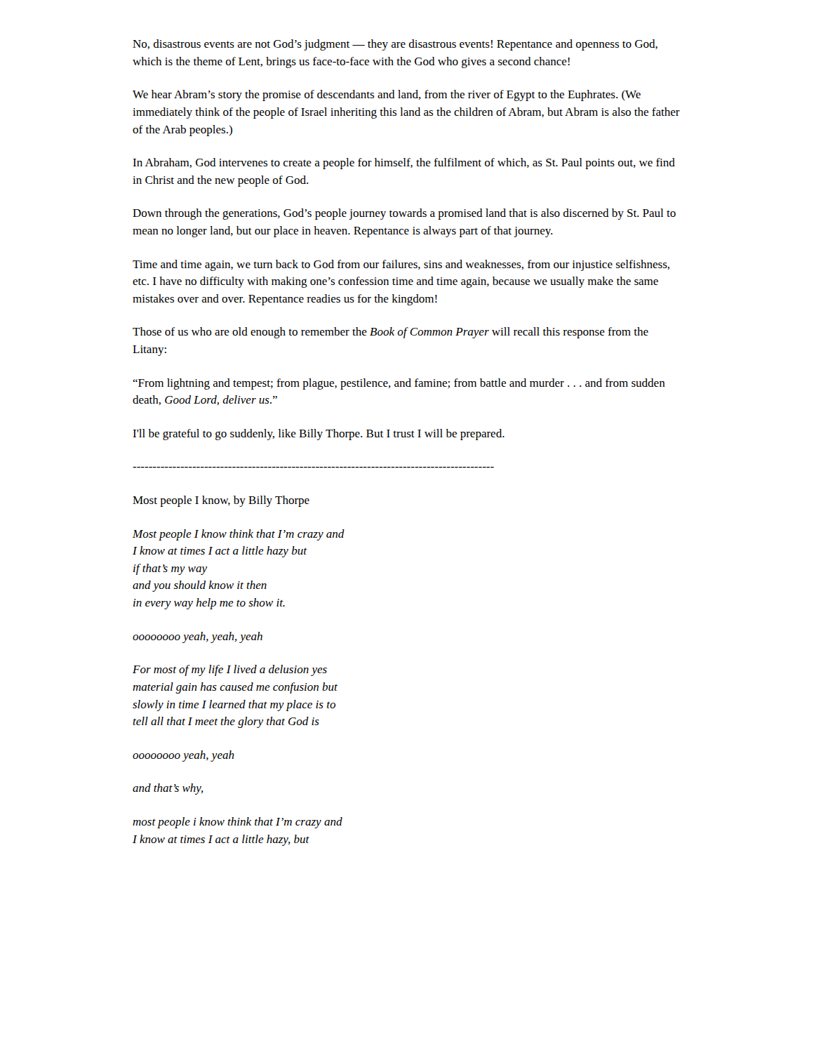No, disastrous events are not God’s judgment — they are disastrous events! Repentance and openness to God, which is the theme of Lent, brings us face-to-face with the God who gives a second chance!
We hear Abram’s story the promise of descendants and land, from the river of Egypt to the Euphrates. (We immediately think of the people of Israel inheriting this land as the children of Abram, but Abram is also the father of the Arab peoples.)
In Abraham, God intervenes to create a people for himself, the fulfilment of which, as St. Paul points out, we find in Christ and the new people of God.
Down through the generations, God’s people journey towards a promised land that is also discerned by St. Paul to mean no longer land, but our place in heaven. Repentance is always part of that journey.
Time and time again, we turn back to God from our failures, sins and weaknesses, from our injustice selfishness, etc. I have no difficulty with making one’s confession time and time again, because we usually make the same mistakes over and over. Repentance readies us for the kingdom!
Those of us who are old enough to remember the Book of Common Prayer will recall this response from the Litany:
“From lightning and tempest; from plague, pestilence, and famine; from battle and murder . . . and from sudden death, Good Lord, deliver us.”
I'll be grateful to go suddenly, like Billy Thorpe. But I trust I will be prepared.
-------------------------------------------------------------------------------------------
Most people I know, by Billy Thorpe
Most people I know think that I’m crazy and
I know at times I act a little hazy but
if that’s my way
and you should know it then
in every way help me to show it.
oooooooo yeah, yeah, yeah
For most of my life I lived a delusion yes
material gain has caused me confusion but
slowly in time I learned that my place is to
tell all that I meet the glory that God is
oooooooo yeah, yeah
and that’s why,
most people i know think that I’m crazy and
I know at times I act a little hazy, but